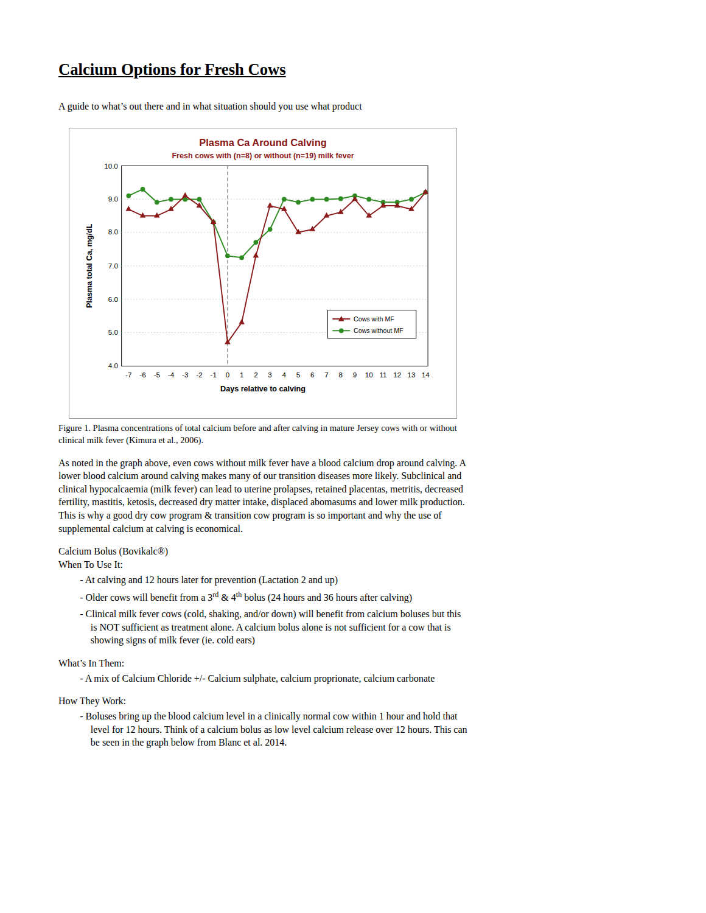Calcium Options for Fresh Cows
A guide to what’s out there and in what situation should you use what product
Plasma Ca Around Calving Plasma Ca Around Calving Fresh cows with (n=8) or without (n=19) milk fever 10.0 9.0 8.0 7.0 6.0 5.0 4.0 Plasma total Ca, mg/dL -7 -6 -5 -4 -3 -2 -1 0 1 2 3 4 5 6 7 8 9 10 11 12 13 14 Days relative to calving Cows with MF Cows without MF
Figure 1. Plasma concentrations of total calcium before and after calving in mature Jersey cows with or without clinical milk fever (Kimura et al., 2006).
As noted in the graph above, even cows without milk fever have a blood calcium drop around calving. A lower blood calcium around calving makes many of our transition diseases more likely. Subclinical and clinical hypocalcaemia (milk fever) can lead to uterine prolapses, retained placentas, metritis, decreased fertility, mastitis, ketosis, decreased dry matter intake, displaced abomasums and lower milk production. This is why a good dry cow program & transition cow program is so important and why the use of supplemental calcium at calving is economical.
Calcium Bolus (Bovikalc®)
When To Use It:
At calving and 12 hours later for prevention (Lactation 2 and up)
Older cows will benefit from a 3rd & 4th bolus (24 hours and 36 hours after calving)
Clinical milk fever cows (cold, shaking, and/or down) will benefit from calcium boluses but this is NOT sufficient as treatment alone. A calcium bolus alone is not sufficient for a cow that is showing signs of milk fever (ie. cold ears)
What’s In Them:
A mix of Calcium Chloride +/- Calcium sulphate, calcium proprionate, calcium carbonate
How They Work:
Boluses bring up the blood calcium level in a clinically normal cow within 1 hour and hold that level for 12 hours. Think of a calcium bolus as low level calcium release over 12 hours. This can be seen in the graph below from Blanc et al. 2014.